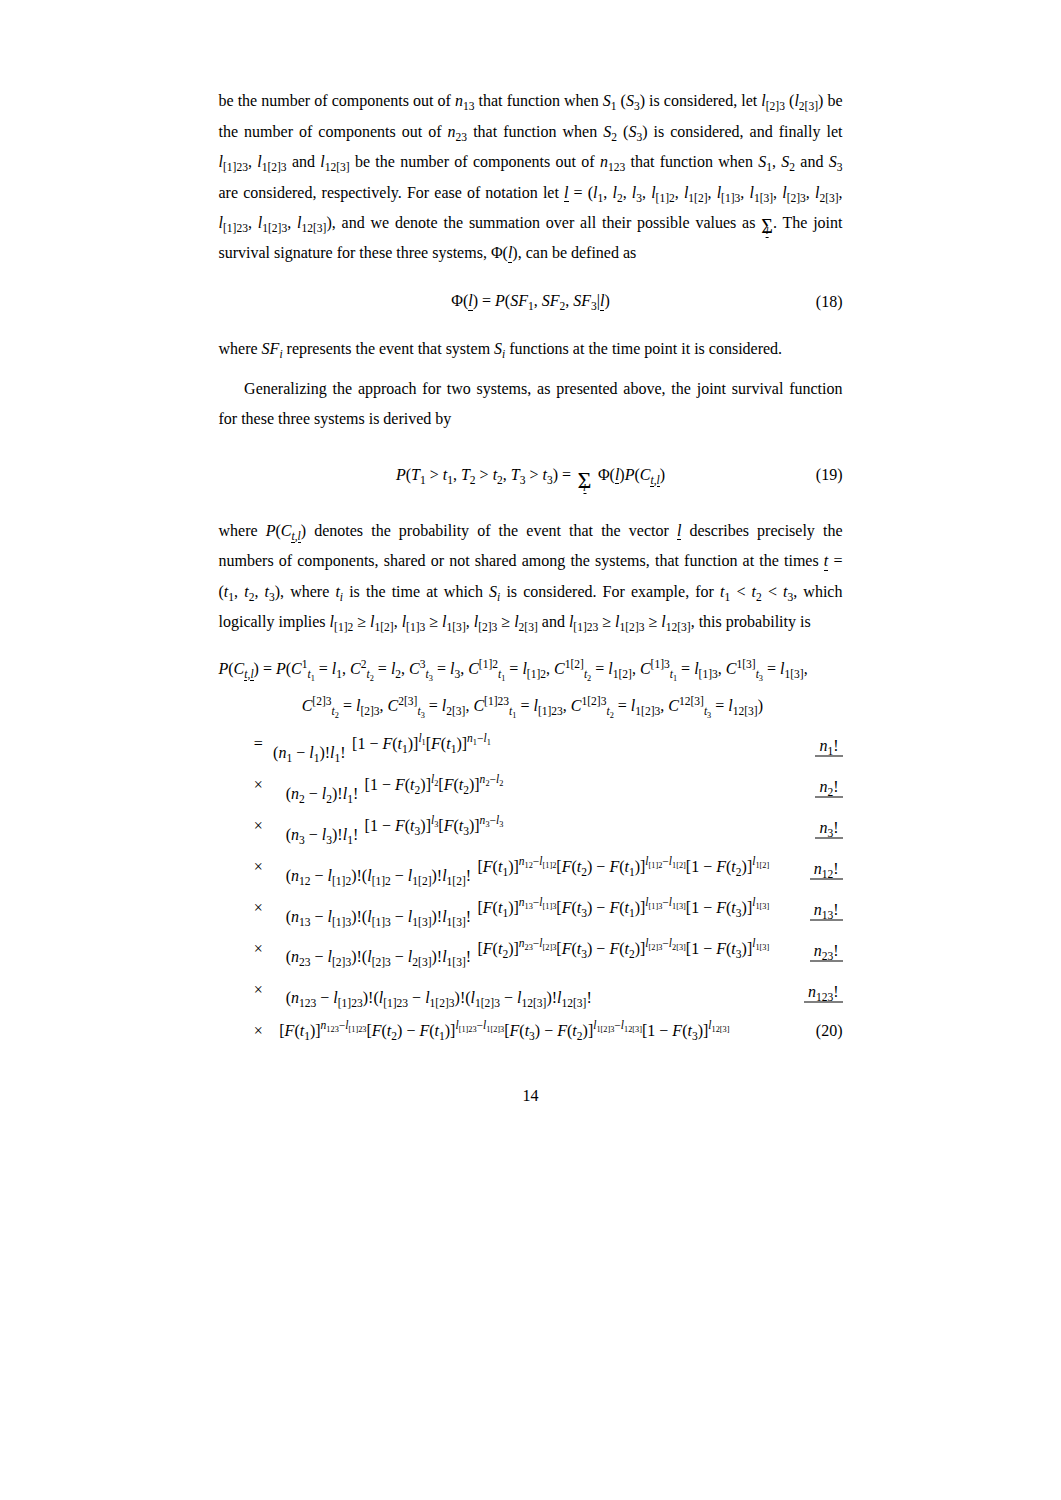be the number of components out of n13 that function when S1 (S3) is considered, let l[2]3 (l2[3]) be the number of components out of n23 that function when S2 (S3) is considered, and finally let l[1]23, l1[2]3 and l12[3] be the number of components out of n123 that function when S1, S2 and S3 are considered, respectively. For ease of notation let l = (l1, l2, l3, l[1]2, l1[2], l[1]3, l1[3], l[2]3, l2[3], l[1]23, l1[2]3, l12[3]), and we denote the summation over all their possible values as Σl. The joint survival signature for these three systems, Φ(l), can be defined as
Φ(l) = P(SF1, SF2, SF3|l) (18)
where SFi represents the event that system Si functions at the time point it is considered.
Generalizing the approach for two systems, as presented above, the joint survival function for these three systems is derived by
P(T1 > t1, T2 > t2, T3 > t3) = Σl Φ(l)P(Ct,l) (19)
where P(Ct,l) denotes the probability of the event that the vector l describes precisely the numbers of components, shared or not shared among the systems, that function at the times t = (t1, t2, t3), where ti is the time at which Si is considered. For example, for t1 < t2 < t3, which logically implies l[1]2 ≥ l1[2], l[1]3 ≥ l1[3], l[2]3 ≥ l2[3] and l[1]23 ≥ l1[2]3 ≥ l12[3], this probability is
P(Ct,l) = P(C1t1 = l1, C2t2 = l2, C3t3 = l3, C[1]2t1 = l[1]2, C1[2]t2 = l1[2], C[1]3t1 = l[1]3, C1[3]t3 = l1[3],
C[2]3t2 = l[2]3, C2[3]t3 = l2[3], C[1]23t1 = l[1]23, C1[2]3t2 = l1[2]3, C12[3]t3 = l12[3])
= n1!(n1 − l1)!l1![1 − F(t1)]l1[F(t1)]n1−l1
×n2!(n2 − l2)!l1![1 − F(t2)]l2[F(t2)]n2−l2
×n3!(n3 − l3)!l1![1 − F(t3)]l3[F(t3)]n3−l3
×n12!(n12 − l[1]2)!(l[1]2 − l1[2])!l1[2]![F(t1)]n12−l[1]2[F(t2) − F(t1)]l[1]2−l1[2][1 − F(t2)]l1[2]
×n13!(n13 − l[1]3)!(l[1]3 − l1[3])!l1[3]![F(t1)]n13−l[1]3[F(t3) − F(t1)]l[1]3−l1[3][1 − F(t3)]l1[3]
×n23!(n23 − l[2]3)!(l[2]3 − l2[3])!l1[3]![F(t2)]n23−l[2]3[F(t3) − F(t2)]l[2]3−l2[3][1 − F(t3)]l1[3]
×n123!(n123 − l[1]23)!(l[1]23 − l1[2]3)!(l1[2]3 − l12[3])!l12[3]!
×[F(t1)]n123−l[1]23[F(t2) − F(t1)]l[1]23−l1[2]3[F(t3) − F(t2)]l1[2]3−l12[3][1 − F(t3)]l12[3](20)
14